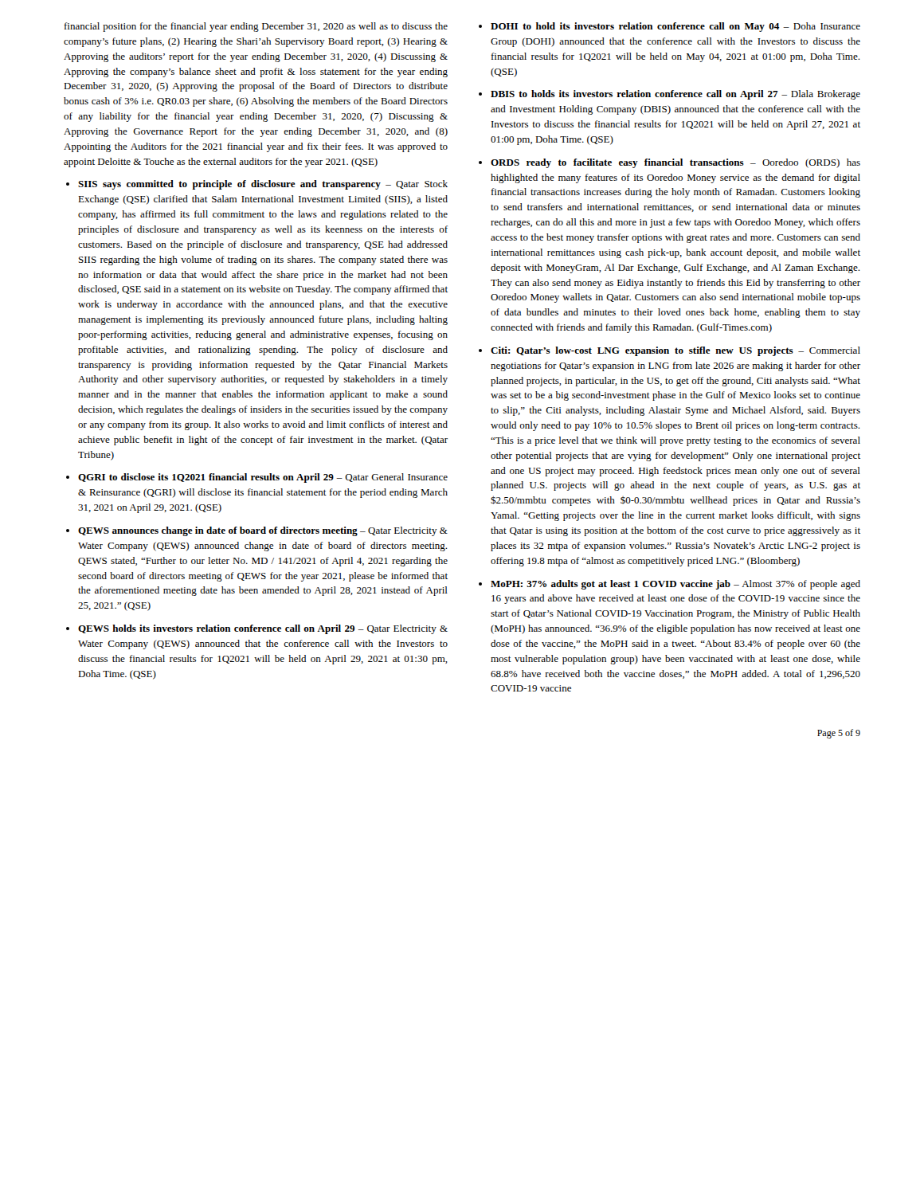financial position for the financial year ending December 31, 2020 as well as to discuss the company’s future plans, (2) Hearing the Shari’ah Supervisory Board report, (3) Hearing & Approving the auditors’ report for the year ending December 31, 2020, (4) Discussing & Approving the company’s balance sheet and profit & loss statement for the year ending December 31, 2020, (5) Approving the proposal of the Board of Directors to distribute bonus cash of 3% i.e. QR0.03 per share, (6) Absolving the members of the Board Directors of any liability for the financial year ending December 31, 2020, (7) Discussing & Approving the Governance Report for the year ending December 31, 2020, and (8) Appointing the Auditors for the 2021 financial year and fix their fees. It was approved to appoint Deloitte & Touche as the external auditors for the year 2021. (QSE)
SIIS says committed to principle of disclosure and transparency – Qatar Stock Exchange (QSE) clarified that Salam International Investment Limited (SIIS), a listed company, has affirmed its full commitment to the laws and regulations related to the principles of disclosure and transparency as well as its keenness on the interests of customers. Based on the principle of disclosure and transparency, QSE had addressed SIIS regarding the high volume of trading on its shares. The company stated there was no information or data that would affect the share price in the market had not been disclosed, QSE said in a statement on its website on Tuesday. The company affirmed that work is underway in accordance with the announced plans, and that the executive management is implementing its previously announced future plans, including halting poor-performing activities, reducing general and administrative expenses, focusing on profitable activities, and rationalizing spending. The policy of disclosure and transparency is providing information requested by the Qatar Financial Markets Authority and other supervisory authorities, or requested by stakeholders in a timely manner and in the manner that enables the information applicant to make a sound decision, which regulates the dealings of insiders in the securities issued by the company or any company from its group. It also works to avoid and limit conflicts of interest and achieve public benefit in light of the concept of fair investment in the market. (Qatar Tribune)
QGRI to disclose its 1Q2021 financial results on April 29 – Qatar General Insurance & Reinsurance (QGRI) will disclose its financial statement for the period ending March 31, 2021 on April 29, 2021. (QSE)
QEWS announces change in date of board of directors meeting – Qatar Electricity & Water Company (QEWS) announced change in date of board of directors meeting. QEWS stated, “Further to our letter No. MD / 141/2021 of April 4, 2021 regarding the second board of directors meeting of QEWS for the year 2021, please be informed that the aforementioned meeting date has been amended to April 28, 2021 instead of April 25, 2021.” (QSE)
QEWS holds its investors relation conference call on April 29 – Qatar Electricity & Water Company (QEWS) announced that the conference call with the Investors to discuss the financial results for 1Q2021 will be held on April 29, 2021 at 01:30 pm, Doha Time. (QSE)
DOHI to hold its investors relation conference call on May 04 – Doha Insurance Group (DOHI) announced that the conference call with the Investors to discuss the financial results for 1Q2021 will be held on May 04, 2021 at 01:00 pm, Doha Time. (QSE)
DBIS to holds its investors relation conference call on April 27 – Dlala Brokerage and Investment Holding Company (DBIS) announced that the conference call with the Investors to discuss the financial results for 1Q2021 will be held on April 27, 2021 at 01:00 pm, Doha Time. (QSE)
ORDS ready to facilitate easy financial transactions – Ooredoo (ORDS) has highlighted the many features of its Ooredoo Money service as the demand for digital financial transactions increases during the holy month of Ramadan. Customers looking to send transfers and international remittances, or send international data or minutes recharges, can do all this and more in just a few taps with Ooredoo Money, which offers access to the best money transfer options with great rates and more. Customers can send international remittances using cash pick-up, bank account deposit, and mobile wallet deposit with MoneyGram, Al Dar Exchange, Gulf Exchange, and Al Zaman Exchange. They can also send money as Eidiya instantly to friends this Eid by transferring to other Ooredoo Money wallets in Qatar. Customers can also send international mobile top-ups of data bundles and minutes to their loved ones back home, enabling them to stay connected with friends and family this Ramadan. (Gulf-Times.com)
Citi: Qatar’s low-cost LNG expansion to stifle new US projects – Commercial negotiations for Qatar’s expansion in LNG from late 2026 are making it harder for other planned projects, in particular, in the US, to get off the ground, Citi analysts said. “What was set to be a big second-investment phase in the Gulf of Mexico looks set to continue to slip,” the Citi analysts, including Alastair Syme and Michael Alsford, said. Buyers would only need to pay 10% to 10.5% slopes to Brent oil prices on long-term contracts. “This is a price level that we think will prove pretty testing to the economics of several other potential projects that are vying for development” Only one international project and one US project may proceed. High feedstock prices mean only one out of several planned U.S. projects will go ahead in the next couple of years, as U.S. gas at $2.50/mmbtu competes with $0-0.30/mmbtu wellhead prices in Qatar and Russia’s Yamal. “Getting projects over the line in the current market looks difficult, with signs that Qatar is using its position at the bottom of the cost curve to price aggressively as it places its 32 mtpa of expansion volumes.” Russia’s Novatek’s Arctic LNG-2 project is offering 19.8 mtpa of “almost as competitively priced LNG.” (Bloomberg)
MoPH: 37% adults got at least 1 COVID vaccine jab – Almost 37% of people aged 16 years and above have received at least one dose of the COVID-19 vaccine since the start of Qatar’s National COVID-19 Vaccination Program, the Ministry of Public Health (MoPH) has announced. “36.9% of the eligible population has now received at least one dose of the vaccine,” the MoPH said in a tweet. “About 83.4% of people over 60 (the most vulnerable population group) have been vaccinated with at least one dose, while 68.8% have received both the vaccine doses,” the MoPH added. A total of 1,296,520 COVID-19 vaccine
Page 5 of 9